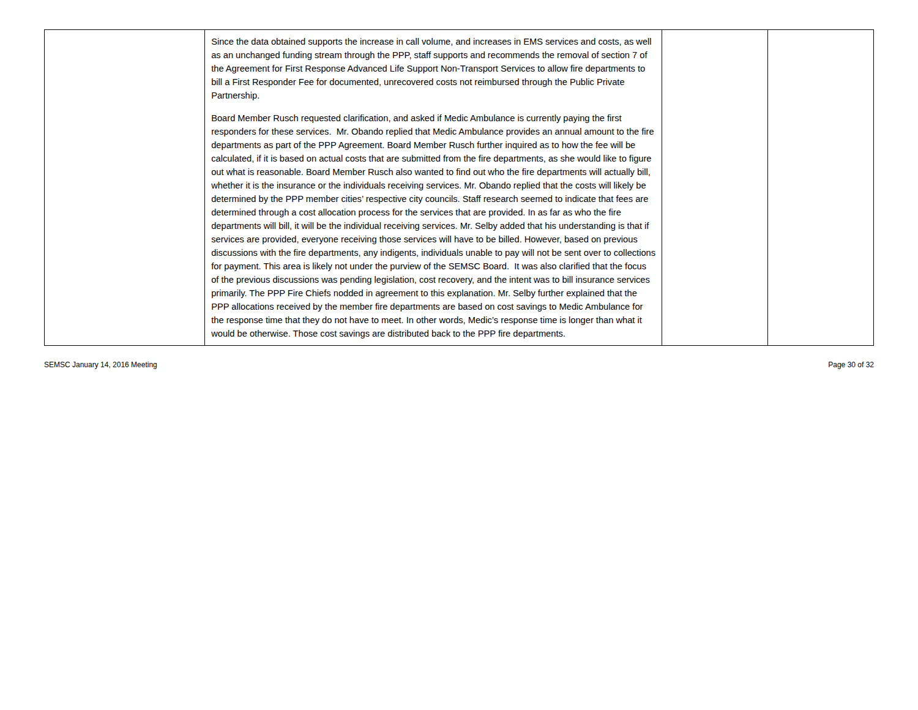| | Since the data obtained supports the increase in call volume, and increases in EMS services and costs, as well as an unchanged funding stream through the PPP, staff supports and recommends the removal of section 7 of the Agreement for First Response Advanced Life Support Non-Transport Services to allow fire departments to bill a First Responder Fee for documented, unrecovered costs not reimbursed through the Public Private Partnership. Board Member Rusch requested clarification, and asked if Medic Ambulance is currently paying the first responders for these services. Mr. Obando replied that Medic Ambulance provides an annual amount to the fire departments as part of the PPP Agreement. Board Member Rusch further inquired as to how the fee will be calculated, if it is based on actual costs that are submitted from the fire departments, as she would like to figure out what is reasonable. Board Member Rusch also wanted to find out who the fire departments will actually bill, whether it is the insurance or the individuals receiving services. Mr. Obando replied that the costs will likely be determined by the PPP member cities’ respective city councils. Staff research seemed to indicate that fees are determined through a cost allocation process for the services that are provided. In as far as who the fire departments will bill, it will be the individual receiving services. Mr. Selby added that his understanding is that if services are provided, everyone receiving those services will have to be billed. However, based on previous discussions with the fire departments, any indigents, individuals unable to pay will not be sent over to collections for payment. This area is likely not under the purview of the SEMSC Board. It was also clarified that the focus of the previous discussions was pending legislation, cost recovery, and the intent was to bill insurance services primarily. The PPP Fire Chiefs nodded in agreement to this explanation. Mr. Selby further explained that the PPP allocations received by the member fire departments are based on cost savings to Medic Ambulance for the response time that they do not have to meet. In other words, Medic’s response time is longer than what it would be otherwise. Those cost savings are distributed back to the PPP fire departments. | | |
SEMSC January 14, 2016 Meeting Page 30 of 32